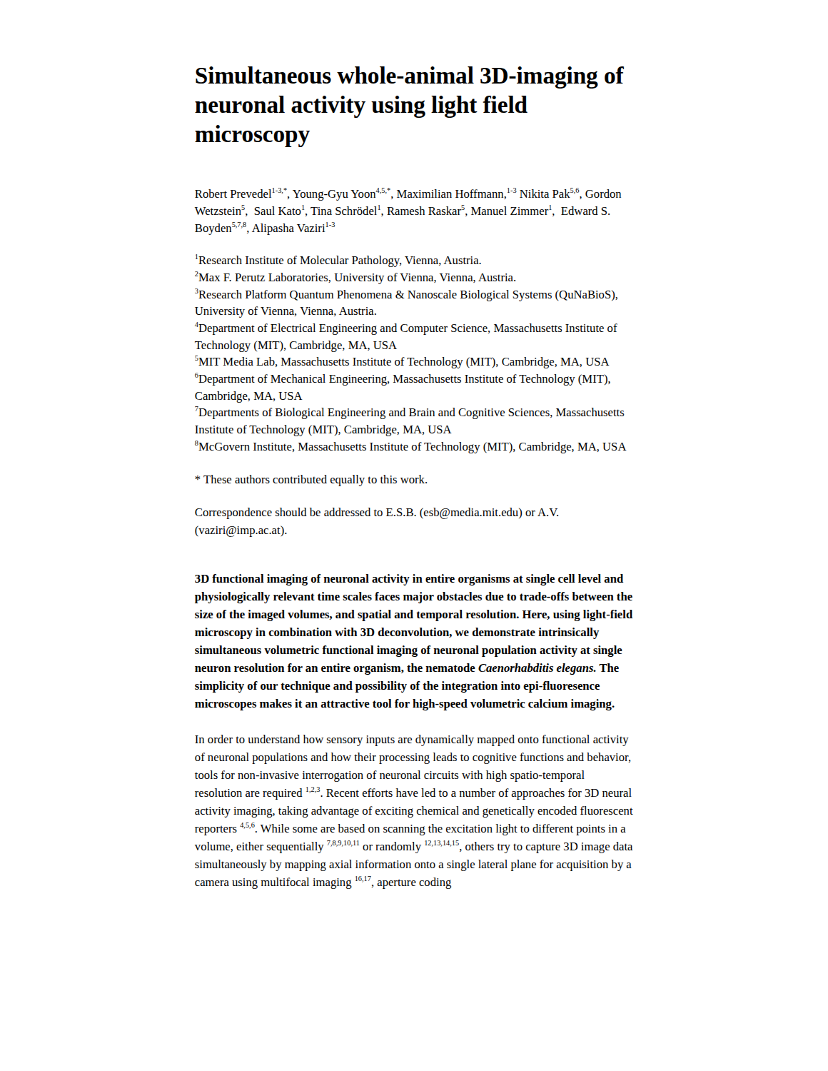Simultaneous whole-animal 3D-imaging of neuronal activity using light field microscopy
Robert Prevedel1-3,*, Young-Gyu Yoon4,5,*, Maximilian Hoffmann,1-3 Nikita Pak5,6, Gordon Wetzstein5, Saul Kato1, Tina Schrödel1, Ramesh Raskar5, Manuel Zimmer1, Edward S. Boyden5,7,8, Alipasha Vaziri1-3
1Research Institute of Molecular Pathology, Vienna, Austria.
2Max F. Perutz Laboratories, University of Vienna, Vienna, Austria.
3Research Platform Quantum Phenomena & Nanoscale Biological Systems (QuNaBioS), University of Vienna, Vienna, Austria.
4Department of Electrical Engineering and Computer Science, Massachusetts Institute of Technology (MIT), Cambridge, MA, USA
5MIT Media Lab, Massachusetts Institute of Technology (MIT), Cambridge, MA, USA
6Department of Mechanical Engineering, Massachusetts Institute of Technology (MIT), Cambridge, MA, USA
7Departments of Biological Engineering and Brain and Cognitive Sciences, Massachusetts Institute of Technology (MIT), Cambridge, MA, USA
8McGovern Institute, Massachusetts Institute of Technology (MIT), Cambridge, MA, USA
* These authors contributed equally to this work.
Correspondence should be addressed to E.S.B. (esb@media.mit.edu) or A.V. (vaziri@imp.ac.at).
3D functional imaging of neuronal activity in entire organisms at single cell level and physiologically relevant time scales faces major obstacles due to trade-offs between the size of the imaged volumes, and spatial and temporal resolution. Here, using light-field microscopy in combination with 3D deconvolution, we demonstrate intrinsically simultaneous volumetric functional imaging of neuronal population activity at single neuron resolution for an entire organism, the nematode Caenorhabditis elegans. The simplicity of our technique and possibility of the integration into epi-fluoresence microscopes makes it an attractive tool for high-speed volumetric calcium imaging.
In order to understand how sensory inputs are dynamically mapped onto functional activity of neuronal populations and how their processing leads to cognitive functions and behavior, tools for non-invasive interrogation of neuronal circuits with high spatio-temporal resolution are required 1,2,3. Recent efforts have led to a number of approaches for 3D neural activity imaging, taking advantage of exciting chemical and genetically encoded fluorescent reporters 4,5,6. While some are based on scanning the excitation light to different points in a volume, either sequentially 7,8,9,10,11 or randomly 12,13,14,15, others try to capture 3D image data simultaneously by mapping axial information onto a single lateral plane for acquisition by a camera using multifocal imaging 16,17, aperture coding